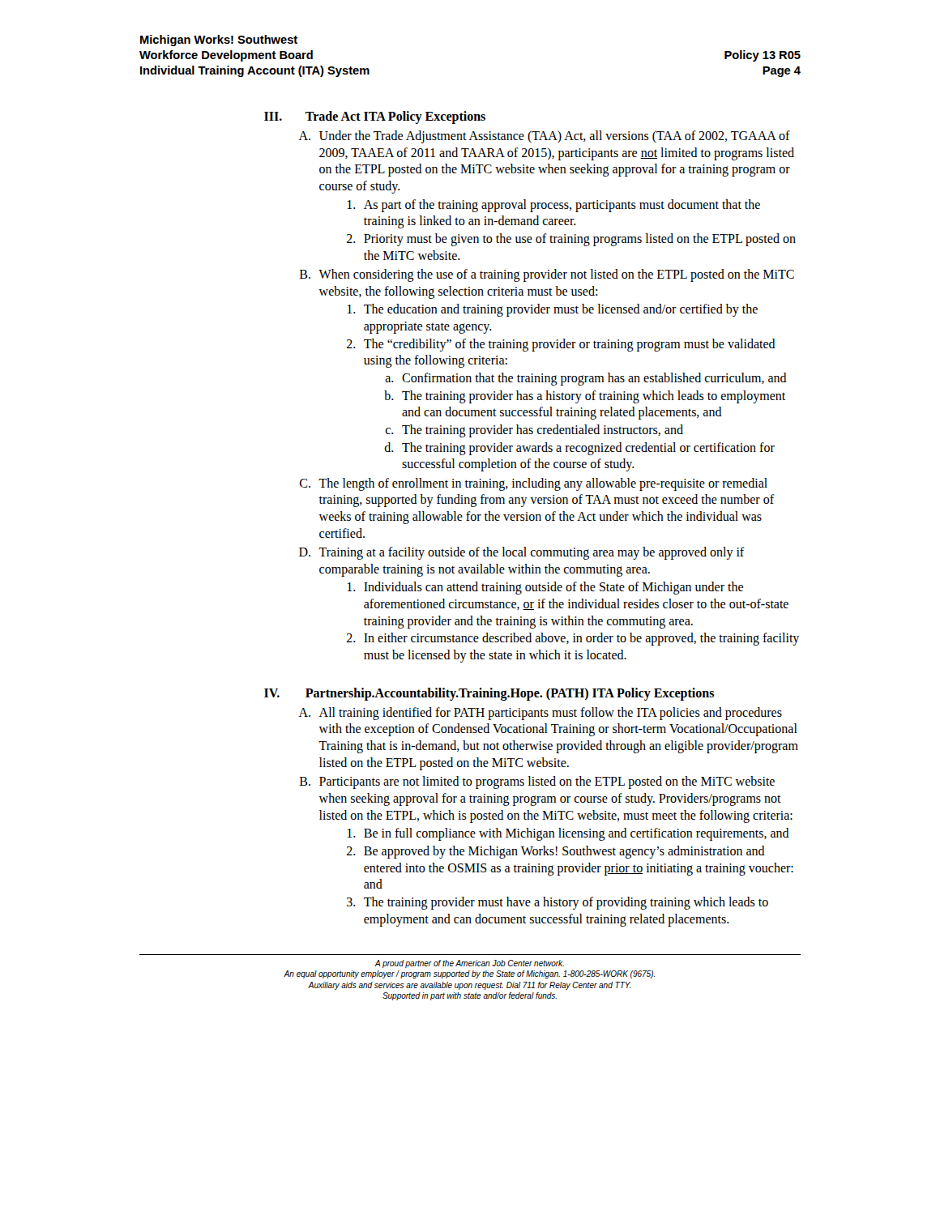Michigan Works! Southwest
Workforce Development Board
Individual Training Account (ITA) System
Policy 13 R05
Page 4
III. Trade Act ITA Policy Exceptions
Under the Trade Adjustment Assistance (TAA) Act, all versions (TAA of 2002, TGAAA of 2009, TAAEA of 2011 and TAARA of 2015), participants are not limited to programs listed on the ETPL posted on the MiTC website when seeking approval for a training program or course of study.
As part of the training approval process, participants must document that the training is linked to an in-demand career.
Priority must be given to the use of training programs listed on the ETPL posted on the MiTC website.
When considering the use of a training provider not listed on the ETPL posted on the MiTC website, the following selection criteria must be used:
The education and training provider must be licensed and/or certified by the appropriate state agency.
The “credibility” of the training provider or training program must be validated using the following criteria:
Confirmation that the training program has an established curriculum, and
The training provider has a history of training which leads to employment and can document successful training related placements, and
The training provider has credentialed instructors, and
The training provider awards a recognized credential or certification for successful completion of the course of study.
The length of enrollment in training, including any allowable pre-requisite or remedial training, supported by funding from any version of TAA must not exceed the number of weeks of training allowable for the version of the Act under which the individual was certified.
Training at a facility outside of the local commuting area may be approved only if comparable training is not available within the commuting area.
Individuals can attend training outside of the State of Michigan under the aforementioned circumstance, or if the individual resides closer to the out-of-state training provider and the training is within the commuting area.
In either circumstance described above, in order to be approved, the training facility must be licensed by the state in which it is located.
IV. Partnership.Accountability.Training.Hope. (PATH) ITA Policy Exceptions
All training identified for PATH participants must follow the ITA policies and procedures with the exception of Condensed Vocational Training or short-term Vocational/Occupational Training that is in-demand, but not otherwise provided through an eligible provider/program listed on the ETPL posted on the MiTC website.
Participants are not limited to programs listed on the ETPL posted on the MiTC website when seeking approval for a training program or course of study. Providers/programs not listed on the ETPL, which is posted on the MiTC website, must meet the following criteria:
Be in full compliance with Michigan licensing and certification requirements, and
Be approved by the Michigan Works! Southwest agency’s administration and entered into the OSMIS as a training provider prior to initiating a training voucher: and
The training provider must have a history of providing training which leads to employment and can document successful training related placements.
A proud partner of the American Job Center network.
An equal opportunity employer / program supported by the State of Michigan. 1-800-285-WORK (9675).
Auxiliary aids and services are available upon request. Dial 711 for Relay Center and TTY.
Supported in part with state and/or federal funds.